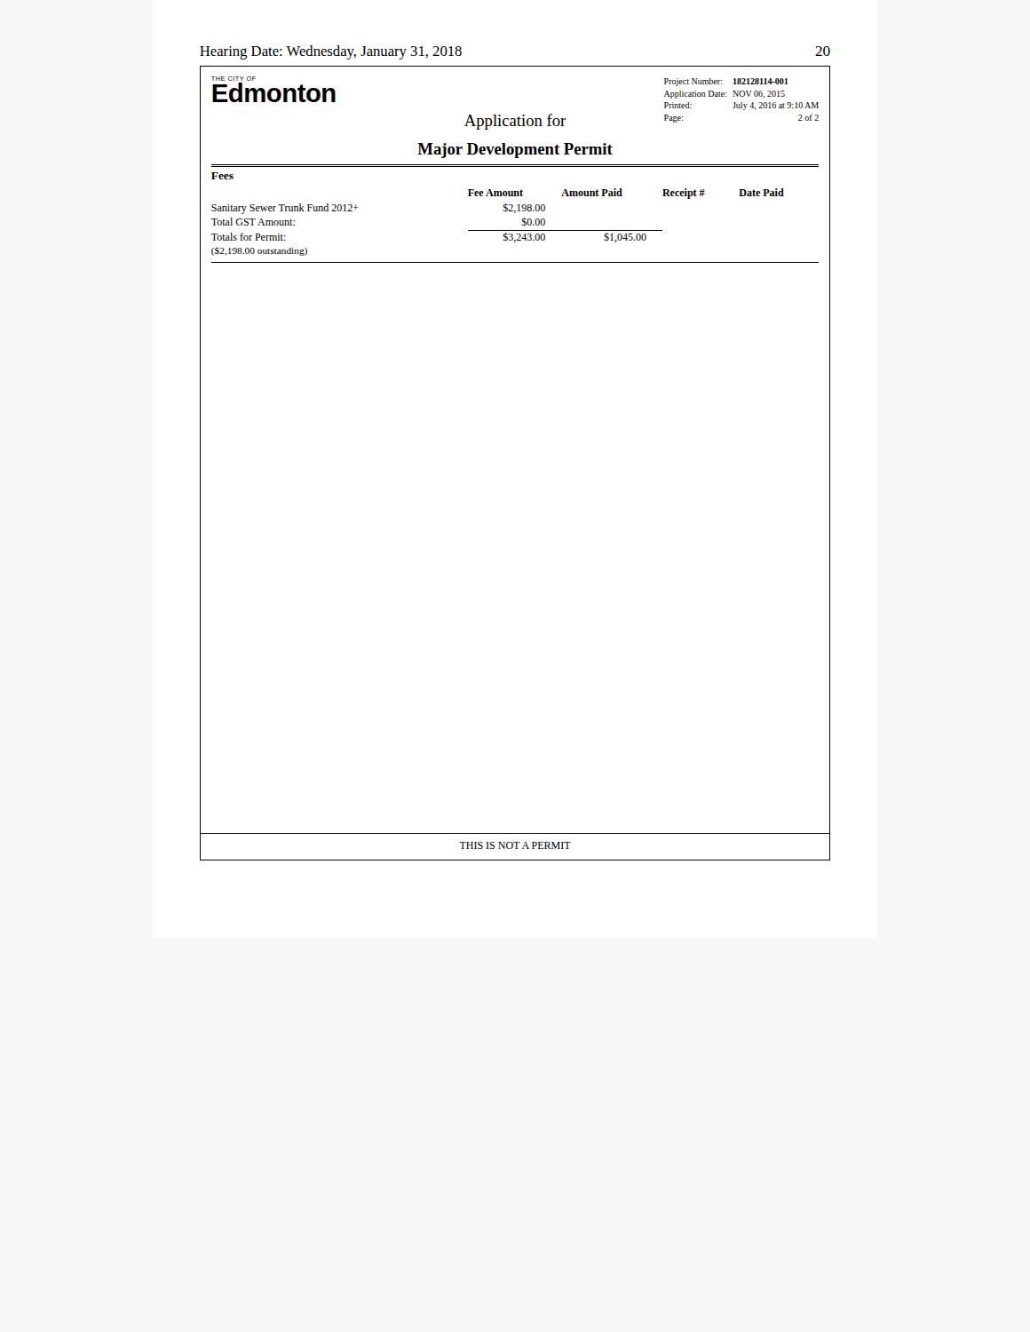Hearing Date: Wednesday, January 31, 2018 20
THE CITY OFEdmonton
| Project Number: | 182128114-001 |
| Application Date: | NOV 06, 2015 |
| Printed: | July 4, 2016 at 9:10 AM |
| Page: | 2 of 2 |
Application for
Major Development Permit
Fees
| | Fee Amount | Amount Paid | Receipt # | Date Paid |
| --- | --- | --- | --- | --- |
| Sanitary Sewer Trunk Fund 2012+ | $2,198.00 | | | |
| Total GST Amount: | $0.00 | | | |
| Totals for Permit: | $3,243.00 | $1,045.00 | | |
| ($2,198.00 outstanding) | | | | |
THIS IS NOT A PERMIT